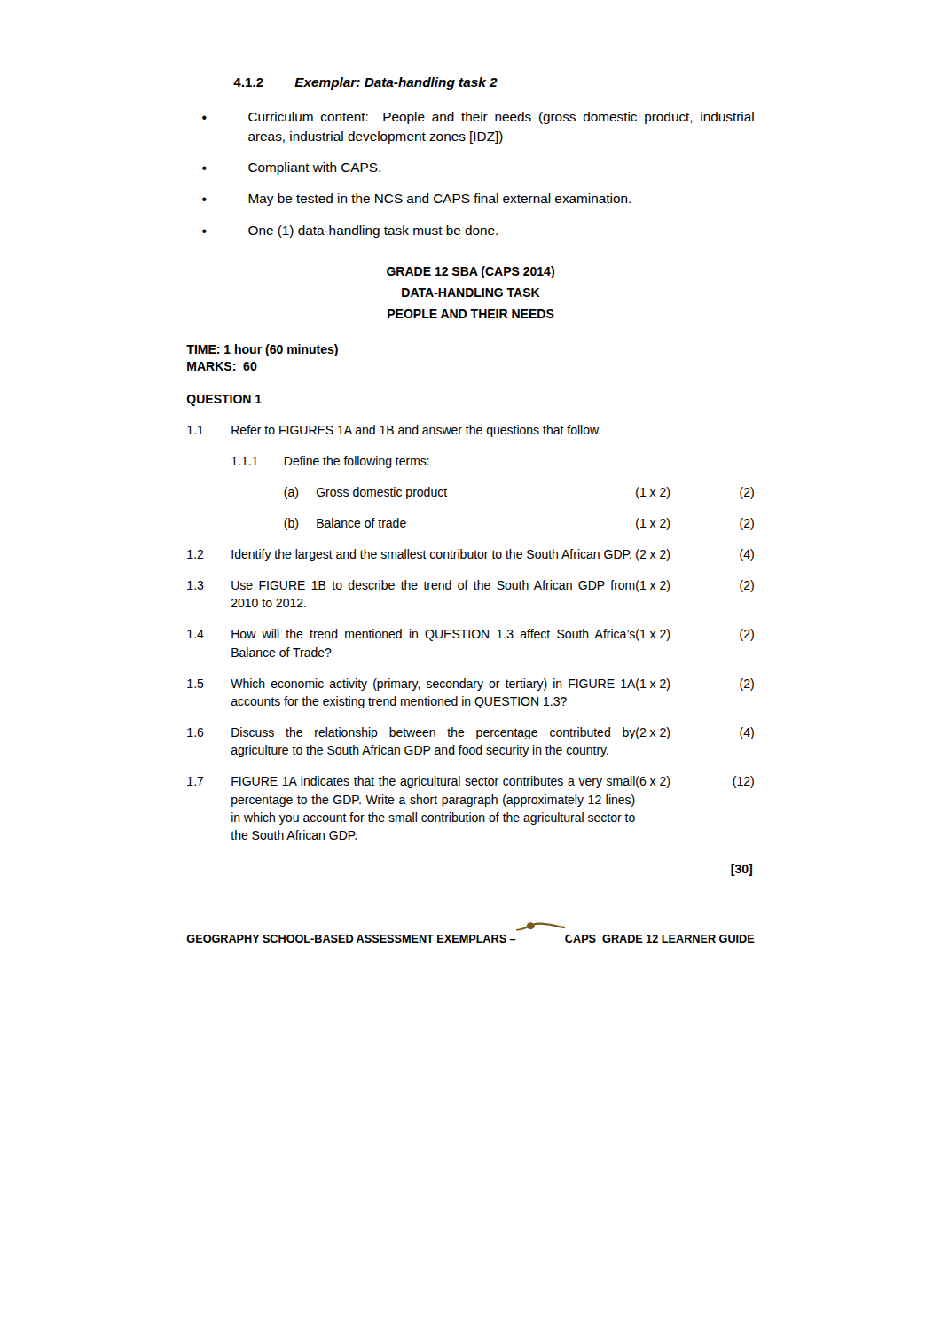4.1.2 Exemplar: Data-handling task 2
Curriculum content: People and their needs (gross domestic product, industrial areas, industrial development zones [IDZ])
Compliant with CAPS.
May be tested in the NCS and CAPS final external examination.
One (1) data-handling task must be done.
GRADE 12 SBA (CAPS 2014)
DATA-HANDLING TASK
PEOPLE AND THEIR NEEDS
TIME: 1 hour (60 minutes)
MARKS: 60
QUESTION 1
| 1.1 | Refer to FIGURES 1A and 1B and answer the questions that follow. |
| | 1.1.1 | Define the following terms: |
| | | (a) | Gross domestic product | (1 x 2) | (2) |
| | | (b) | Balance of trade | (1 x 2) | (2) |
| 1.2 | Identify the largest and the smallest contributor to the South African GDP. | (2 x 2) | (4) |
| 1.3 | Use FIGURE 1B to describe the trend of the South African GDP from 2010 to 2012. | (1 x 2) | (2) |
| 1.4 | How will the trend mentioned in QUESTION 1.3 affect South Africa’s Balance of Trade? | (1 x 2) | (2) |
| 1.5 | Which economic activity (primary, secondary or tertiary) in FIGURE 1A accounts for the existing trend mentioned in QUESTION 1.3? | (1 x 2) | (2) |
| 1.6 | Discuss the relationship between the percentage contributed by agriculture to the South African GDP and food security in the country. | (2 x 2) | (4) |
| 1.7 | FIGURE 1A indicates that the agricultural sector contributes a very small percentage to the GDP. Write a short paragraph (approximately 12 lines) in which you account for the small contribution of the agricultural sector to the South African GDP. | (6 x 2) | (12) |
[30]
| GEOGRAPHY SCHOOL-BASED ASSESSMENT EXEMPLARS – | 8 | CAPS GRADE 12 LEARNER GUIDE |